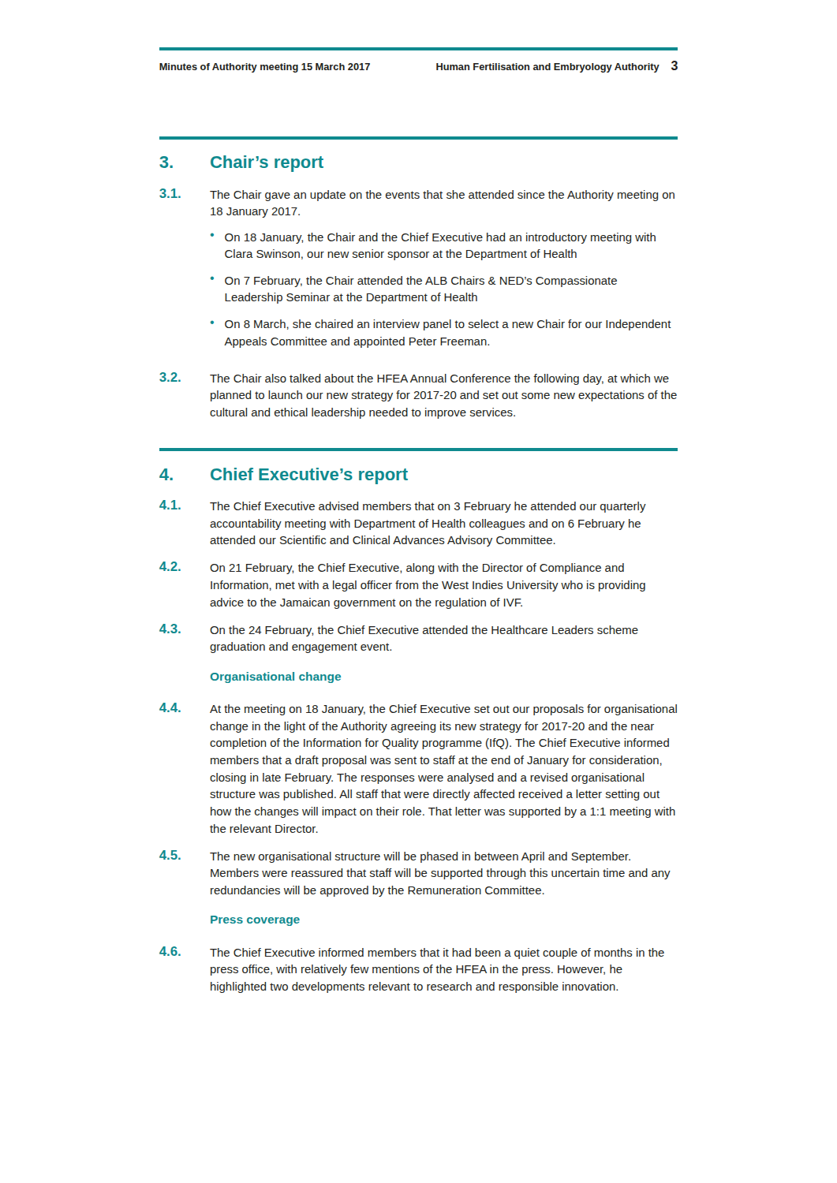Minutes of Authority meeting 15 March 2017
Human Fertilisation and Embryology Authority
3
3. Chair’s report
3.1.
The Chair gave an update on the events that she attended since the Authority meeting on 18 January 2017.
On 18 January, the Chair and the Chief Executive had an introductory meeting with Clara Swinson, our new senior sponsor at the Department of Health
On 7 February, the Chair attended the ALB Chairs & NED’s Compassionate Leadership Seminar at the Department of Health
On 8 March, she chaired an interview panel to select a new Chair for our Independent Appeals Committee and appointed Peter Freeman.
3.2.
The Chair also talked about the HFEA Annual Conference the following day, at which we planned to launch our new strategy for 2017-20 and set out some new expectations of the cultural and ethical leadership needed to improve services.
4. Chief Executive’s report
4.1.
The Chief Executive advised members that on 3 February he attended our quarterly accountability meeting with Department of Health colleagues and on 6 February he attended our Scientific and Clinical Advances Advisory Committee.
4.2.
On 21 February, the Chief Executive, along with the Director of Compliance and Information, met with a legal officer from the West Indies University who is providing advice to the Jamaican government on the regulation of IVF.
4.3.
On the 24 February, the Chief Executive attended the Healthcare Leaders scheme graduation and engagement event.
Organisational change
4.4.
At the meeting on 18 January, the Chief Executive set out our proposals for organisational change in the light of the Authority agreeing its new strategy for 2017-20 and the near completion of the Information for Quality programme (IfQ). The Chief Executive informed members that a draft proposal was sent to staff at the end of January for consideration, closing in late February. The responses were analysed and a revised organisational structure was published. All staff that were directly affected received a letter setting out how the changes will impact on their role. That letter was supported by a 1:1 meeting with the relevant Director.
4.5.
The new organisational structure will be phased in between April and September. Members were reassured that staff will be supported through this uncertain time and any redundancies will be approved by the Remuneration Committee.
Press coverage
4.6.
The Chief Executive informed members that it had been a quiet couple of months in the press office, with relatively few mentions of the HFEA in the press. However, he highlighted two developments relevant to research and responsible innovation.